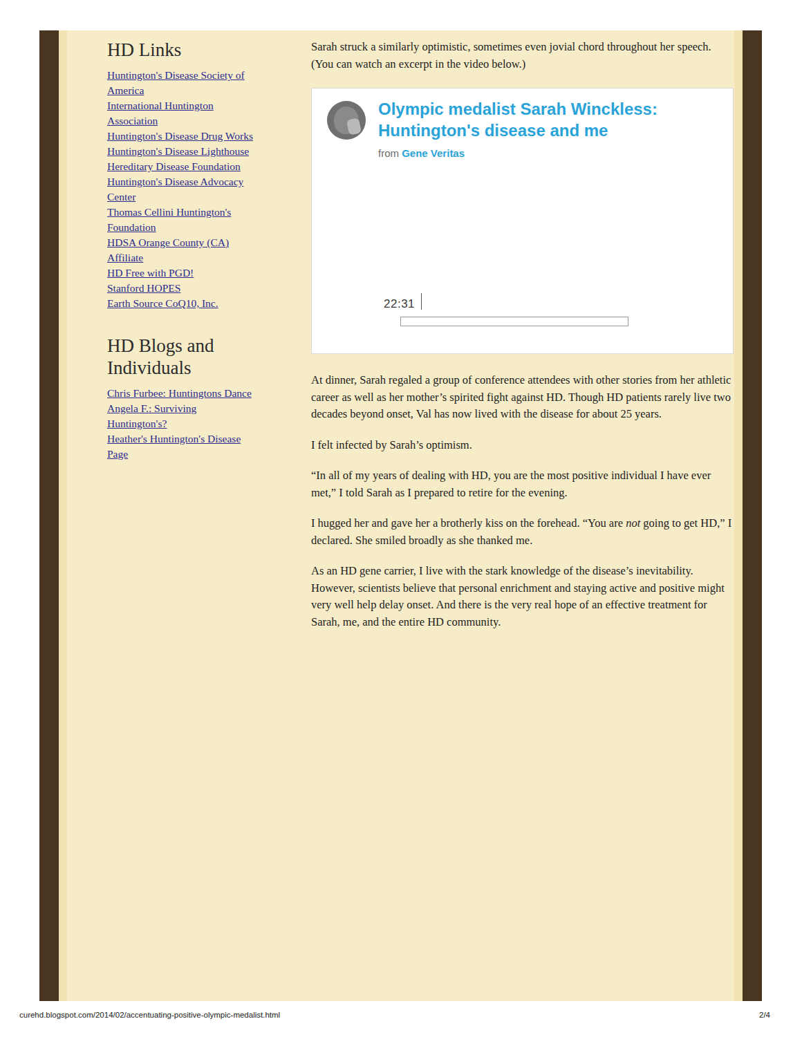11/18/21, 11:25 AM At Risk for Huntington's Disease: Accentuating the positive: Olympic medalist Sarah Winckless’s strategy against Huntington’s …
HD Links
Huntington's Disease Society of America International Huntington Association Huntington's Disease Drug Works Huntington's Disease Lighthouse Hereditary Disease Foundation Huntington's Disease Advocacy Center Thomas Cellini Huntington's Foundation HDSA Orange County (CA) Affiliate HD Free with PGD! Stanford HOPES Earth Source CoQ10, Inc.
HD Blogs and Individuals
Chris Furbee: Huntingtons Dance Angela F.: Surviving Huntington's? Heather's Huntington's Disease Page
Sarah struck a similarly optimistic, sometimes even jovial chord throughout her speech. (You can watch an excerpt in the video below.)
Olympic medalist Sarah Winckless: Huntington's disease and me
from Gene Veritas
22:31
At dinner, Sarah regaled a group of conference attendees with other stories from her athletic career as well as her mother’s spirited fight against HD. Though HD patients rarely live two decades beyond onset, Val has now lived with the disease for about 25 years.
I felt infected by Sarah’s optimism.
“In all of my years of dealing with HD, you are the most positive individual I have ever met,” I told Sarah as I prepared to retire for the evening.
I hugged her and gave her a brotherly kiss on the forehead. “You are not going to get HD,” I declared. She smiled broadly as she thanked me.
As an HD gene carrier, I live with the stark knowledge of the disease’s inevitability. However, scientists believe that personal enrichment and staying active and positive might very well help delay onset. And there is the very real hope of an effective treatment for Sarah, me, and the entire HD community.
curehd.blogspot.com/2014/02/accentuating-positive-olympic-medalist.html 2/4